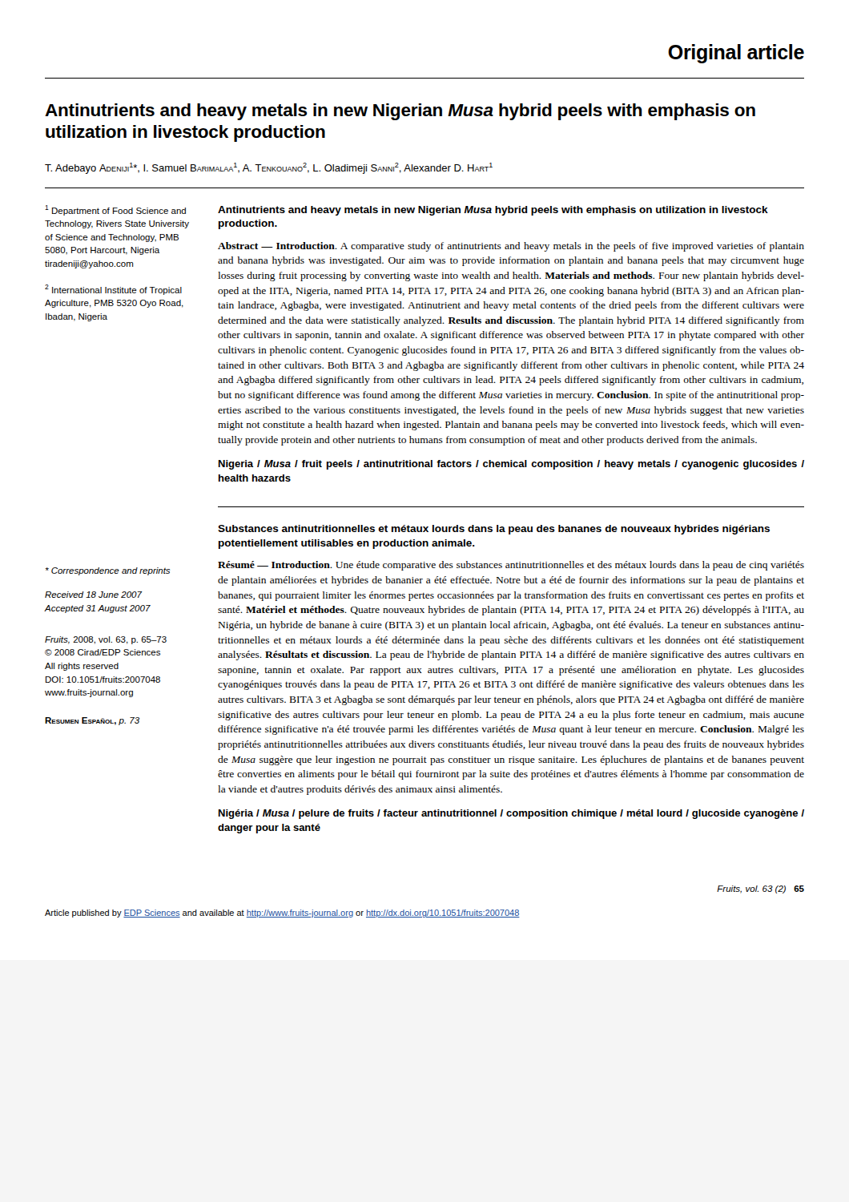Original article
Antinutrients and heavy metals in new Nigerian Musa hybrid peels with emphasis on utilization in livestock production
T. Adebayo Adeniji1*, I. Samuel Barimalaa1, A. Tenkouano2, L. Oladimeji Sanni2, Alexander D. Hart1
1 Department of Food Science and Technology, Rivers State University of Science and Technology, PMB 5080, Port Harcourt, Nigeria
tiradeniji@yahoo.com
2 International Institute of Tropical Agriculture, PMB 5320 Oyo Road, Ibadan, Nigeria
* Correspondence and reprints
Received 18 June 2007
Accepted 31 August 2007
Fruits, 2008, vol. 63, p. 65–73
© 2008 Cirad/EDP Sciences
All rights reserved
DOI: 10.1051/fruits:2007048
www.fruits-journal.org
Resumen Español, p. 73
Antinutrients and heavy metals in new Nigerian Musa hybrid peels with emphasis on utilization in livestock production.
Abstract — Introduction. A comparative study of antinutrients and heavy metals in the peels of five improved varieties of plantain and banana hybrids was investigated. Our aim was to provide information on plantain and banana peels that may circumvent huge losses during fruit processing by converting waste into wealth and health. Materials and methods. Four new plantain hybrids developed at the IITA, Nigeria, named PITA 14, PITA 17, PITA 24 and PITA 26, one cooking banana hybrid (BITA 3) and an African plantain landrace, Agbagba, were investigated. Antinutrient and heavy metal contents of the dried peels from the different cultivars were determined and the data were statistically analyzed. Results and discussion. The plantain hybrid PITA 14 differed significantly from other cultivars in saponin, tannin and oxalate. A significant difference was observed between PITA 17 in phytate compared with other cultivars in phenolic content. Cyanogenic glucosides found in PITA 17, PITA 26 and BITA 3 differed significantly from the values obtained in other cultivars. Both BITA 3 and Agbagba are significantly different from other cultivars in phenolic content, while PITA 24 and Agbagba differed significantly from other cultivars in lead. PITA 24 peels differed significantly from other cultivars in cadmium, but no significant difference was found among the different Musa varieties in mercury. Conclusion. In spite of the antinutritional properties ascribed to the various constituents investigated, the levels found in the peels of new Musa hybrids suggest that new varieties might not constitute a health hazard when ingested. Plantain and banana peels may be converted into livestock feeds, which will eventually provide protein and other nutrients to humans from consumption of meat and other products derived from the animals.
Nigeria / Musa / fruit peels / antinutritional factors / chemical composition / heavy metals / cyanogenic glucosides / health hazards
Substances antinutritionnelles et métaux lourds dans la peau des bananes de nouveaux hybrides nigérians potentiellement utilisables en production animale.
Résumé — Introduction. Une étude comparative des substances antinutritionnelles et des métaux lourds dans la peau de cinq variétés de plantain améliorées et hybrides de bananier a été effectuée. Notre but a été de fournir des informations sur la peau de plantains et bananes, qui pourraient limiter les énormes pertes occasionnées par la transformation des fruits en convertissant ces pertes en profits et santé. Matériel et méthodes. Quatre nouveaux hybrides de plantain (PITA 14, PITA 17, PITA 24 et PITA 26) développés à l'IITA, au Nigéria, un hybride de banane à cuire (BITA 3) et un plantain local africain, Agbagba, ont été évalués. La teneur en substances antinutritionnelles et en métaux lourds a été déterminée dans la peau sèche des différents cultivars et les données ont été statistiquement analysées. Résultats et discussion. La peau de l'hybride de plantain PITA 14 a différé de manière significative des autres cultivars en saponine, tannin et oxalate. Par rapport aux autres cultivars, PITA 17 a présenté une amélioration en phytate. Les glucosides cyanogéniques trouvés dans la peau de PITA 17, PITA 26 et BITA 3 ont différé de manière significative des valeurs obtenues dans les autres cultivars. BITA 3 et Agbagba se sont démarqués par leur teneur en phénols, alors que PITA 24 et Agbagba ont différé de manière significative des autres cultivars pour leur teneur en plomb. La peau de PITA 24 a eu la plus forte teneur en cadmium, mais aucune différence significative n'a été trouvée parmi les différentes variétés de Musa quant à leur teneur en mercure. Conclusion. Malgré les propriétés antinutritionnelles attribuées aux divers constituants étudiés, leur niveau trouvé dans la peau des fruits de nouveaux hybrides de Musa suggère que leur ingestion ne pourrait pas constituer un risque sanitaire. Les épluchures de plantains et de bananes peuvent être converties en aliments pour le bétail qui fourniront par la suite des protéines et d'autres éléments à l'homme par consommation de la viande et d'autres produits dérivés des animaux ainsi alimentés.
Nigéria / Musa / pelure de fruits / facteur antinutritionnel / composition chimique / métal lourd / glucoside cyanogène / danger pour la santé
Fruits, vol. 63 (2) 65
Article published by EDP Sciences and available at http://www.fruits-journal.org or http://dx.doi.org/10.1051/fruits:2007048